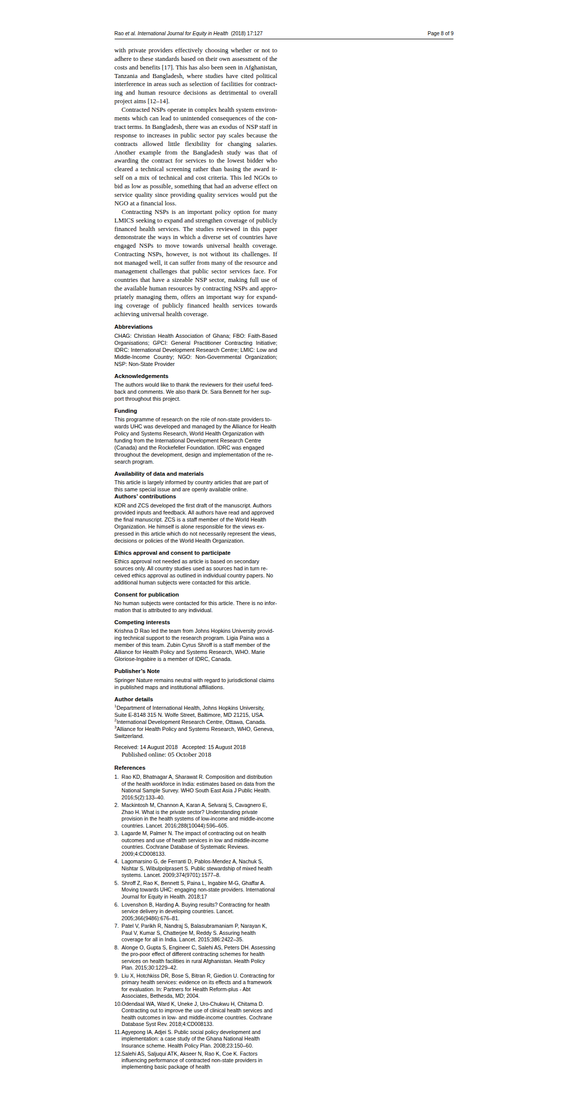Rao et al. International Journal for Equity in Health (2018) 17:127
Page 8 of 9
with private providers effectively choosing whether or not to adhere to these standards based on their own assessment of the costs and benefits [17]. This has also been seen in Afghanistan, Tanzania and Bangladesh, where studies have cited political interference in areas such as selection of facilities for contracting and human resource decisions as detrimental to overall project aims [12–14].
Contracted NSPs operate in complex health system environments which can lead to unintended consequences of the contract terms. In Bangladesh, there was an exodus of NSP staff in response to increases in public sector pay scales because the contracts allowed little flexibility for changing salaries. Another example from the Bangladesh study was that of awarding the contract for services to the lowest bidder who cleared a technical screening rather than basing the award itself on a mix of technical and cost criteria. This led NGOs to bid as low as possible, something that had an adverse effect on service quality since providing quality services would put the NGO at a financial loss.
Contracting NSPs is an important policy option for many LMICS seeking to expand and strengthen coverage of publicly financed health services. The studies reviewed in this paper demonstrate the ways in which a diverse set of countries have engaged NSPs to move towards universal health coverage. Contracting NSPs, however, is not without its challenges. If not managed well, it can suffer from many of the resource and management challenges that public sector services face. For countries that have a sizeable NSP sector, making full use of the available human resources by contracting NSPs and appropriately managing them, offers an important way for expanding coverage of publicly financed health services towards achieving universal health coverage.
Abbreviations
CHAG: Christian Health Association of Ghana; FBO: Faith-Based Organisations; GPCI: General Practitioner Contracting Initiative; IDRC: International Development Research Centre; LMIC: Low and Middle-Income Country; NGO: Non-Governmental Organization; NSP: Non-State Provider
Acknowledgements
The authors would like to thank the reviewers for their useful feedback and comments. We also thank Dr. Sara Bennett for her support throughout this project.
Funding
This programme of research on the role of non-state providers towards UHC was developed and managed by the Alliance for Health Policy and Systems Research, World Health Organization with funding from the International Development Research Centre (Canada) and the Rockefeller Foundation. IDRC was engaged throughout the development, design and implementation of the research program.
Availability of data and materials
This article is largely informed by country articles that are part of this same special issue and are openly available online.
Authors’ contributions
KDR and ZCS developed the first draft of the manuscript. Authors provided inputs and feedback. All authors have read and approved the final manuscript. ZCS is a staff member of the World Health Organization. He himself is alone responsible for the views expressed in this article which do not necessarily represent the views, decisions or policies of the World Health Organization.
Ethics approval and consent to participate
Ethics approval not needed as article is based on secondary sources only. All country studies used as sources had in turn received ethics approval as outlined in individual country papers. No additional human subjects were contacted for this article.
Consent for publication
No human subjects were contacted for this article. There is no information that is attributed to any individual.
Competing interests
Krishna D Rao led the team from Johns Hopkins University providing technical support to the research program. Ligia Paina was a member of this team. Zubin Cyrus Shroff is a staff member of the Alliance for Health Policy and Systems Research, WHO. Marie Gloriose-Ingabire is a member of IDRC, Canada.
Publisher’s Note
Springer Nature remains neutral with regard to jurisdictional claims in published maps and institutional affiliations.
Author details
1Department of International Health, Johns Hopkins University, Suite E-8148 315 N. Wolfe Street, Baltimore, MD 21215, USA. 2International Development Research Centre, Ottawa, Canada. 3Alliance for Health Policy and Systems Research, WHO, Geneva, Switzerland.
Received: 14 August 2018 Accepted: 15 August 2018
Published online: 05 October 2018
References
Rao KD, Bhatnagar A, Sharawat R. Composition and distribution of the health workforce in India: estimates based on data from the National Sample Survey. WHO South East Asia J Public Health. 2016;5(2):133–40.
Mackintosh M, Channon A, Karan A, Selvaraj S, Cavagnero E, Zhao H. What is the private sector? Understanding private provision in the health systems of low-income and middle-income countries. Lancet. 2016;288(10044):596–605.
Lagarde M, Palmer N. The impact of contracting out on health outcomes and use of health services in low and middle-income countries. Cochrane Database of Systematic Reviews. 2009;4:CD008133.
Lagomarsino G, de Ferranti D, Pablos-Mendez A, Nachuk S, Nishtar S, Wibulpolprasert S. Public stewardship of mixed health systems. Lancet. 2009;374(9701):1577–8.
Shroff Z, Rao K, Bennett S, Paina L, Ingabire M-G, Ghaffar A. Moving towards UHC: engaging non-state providers. International Journal for Equity in Health. 2018;17
Lovenshon B, Harding A. Buying results? Contracting for health service delivery in developing countries. Lancet. 2005;366(9486):676–81.
Patel V, Parikh R, Nandraj S, Balasubramaniam P, Narayan K, Paul V, Kumar S, Chatterjee M, Reddy S. Assuring health coverage for all in India. Lancet. 2015;386:2422–35.
Alonge O, Gupta S, Engineer C, Salehi AS, Peters DH. Assessing the pro-poor effect of different contracting schemes for health services on health facilities in rural Afghanistan. Health Policy Plan. 2015;30:1229–42.
Liu X, Hotchkiss DR, Bose S, Bitran R, Giedion U. Contracting for primary health services: evidence on its effects and a framework for evaluation. In: Partners for Health Reform-plus - Abt Associates, Bethesda, MD; 2004.
Odendaal WA, Ward K, Uneke J, Uro-Chukwu H, Chitama D. Contracting out to improve the use of clinical health services and health outcomes in low- and middle-income countries. Cochrane Database Syst Rev. 2018;4:CD008133.
Agyepong IA, Adjei S. Public social policy development and implementation: a case study of the Ghana National Health Insurance scheme. Health Policy Plan. 2008;23:150–60.
Salehi AS, Saljuqui ATK, Akseer N, Rao K, Coe K. Factors influencing performance of contracted non-state providers in implementing basic package of health